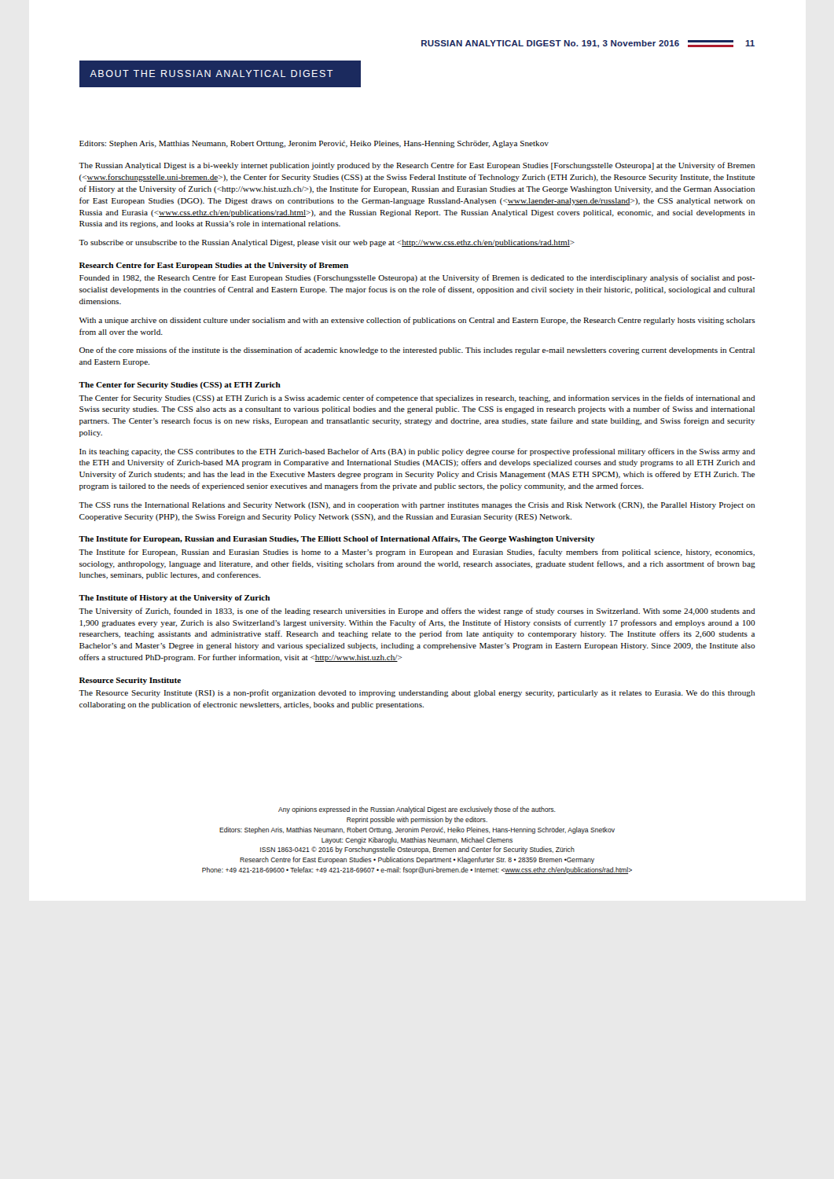RUSSIAN ANALYTICAL DIGEST No. 191, 3 November 2016 11
ABOUT THE RUSSIAN ANALYTICAL DIGEST
Editors: Stephen Aris, Matthias Neumann, Robert Orttung, Jeronim Perović, Heiko Pleines, Hans-Henning Schröder, Aglaya Snetkov
The Russian Analytical Digest is a bi-weekly internet publication jointly produced by the Research Centre for East European Studies [Forschungsstelle Osteuropa] at the University of Bremen (<www.forschungsstelle.uni-bremen.de>), the Center for Security Studies (CSS) at the Swiss Federal Institute of Technology Zurich (ETH Zurich), the Resource Security Institute, the Institute of History at the University of Zurich (<http://www.hist.uzh.ch/>), the Institute for European, Russian and Eurasian Studies at The George Washington University, and the German Association for East European Studies (DGO). The Digest draws on contributions to the German-language Russland-Analysen (<www.laender-analysen.de/russland>), the CSS analytical network on Russia and Eurasia (<www.css.ethz.ch/en/publications/rad.html>), and the Russian Regional Report. The Russian Analytical Digest covers political, economic, and social developments in Russia and its regions, and looks at Russia’s role in international relations.
To subscribe or unsubscribe to the Russian Analytical Digest, please visit our web page at <http://www.css.ethz.ch/en/publications/rad.html>
Research Centre for East European Studies at the University of Bremen
Founded in 1982, the Research Centre for East European Studies (Forschungsstelle Osteuropa) at the University of Bremen is dedicated to the interdisciplinary analysis of socialist and post-socialist developments in the countries of Central and Eastern Europe. The major focus is on the role of dissent, opposition and civil society in their historic, political, sociological and cultural dimensions.
With a unique archive on dissident culture under socialism and with an extensive collection of publications on Central and Eastern Europe, the Research Centre regularly hosts visiting scholars from all over the world.
One of the core missions of the institute is the dissemination of academic knowledge to the interested public. This includes regular e-mail newsletters covering current developments in Central and Eastern Europe.
The Center for Security Studies (CSS) at ETH Zurich
The Center for Security Studies (CSS) at ETH Zurich is a Swiss academic center of competence that specializes in research, teaching, and information services in the fields of international and Swiss security studies. The CSS also acts as a consultant to various political bodies and the general public. The CSS is engaged in research projects with a number of Swiss and international partners. The Center’s research focus is on new risks, European and transatlantic security, strategy and doctrine, area studies, state failure and state building, and Swiss foreign and security policy.
In its teaching capacity, the CSS contributes to the ETH Zurich-based Bachelor of Arts (BA) in public policy degree course for prospective professional military officers in the Swiss army and the ETH and University of Zurich-based MA program in Comparative and International Studies (MACIS); offers and develops specialized courses and study programs to all ETH Zurich and University of Zurich students; and has the lead in the Executive Masters degree program in Security Policy and Crisis Management (MAS ETH SPCM), which is offered by ETH Zurich. The program is tailored to the needs of experienced senior executives and managers from the private and public sectors, the policy community, and the armed forces.
The CSS runs the International Relations and Security Network (ISN), and in cooperation with partner institutes manages the Crisis and Risk Network (CRN), the Parallel History Project on Cooperative Security (PHP), the Swiss Foreign and Security Policy Network (SSN), and the Russian and Eurasian Security (RES) Network.
The Institute for European, Russian and Eurasian Studies, The Elliott School of International Affairs, The George Washington University
The Institute for European, Russian and Eurasian Studies is home to a Master’s program in European and Eurasian Studies, faculty members from political science, history, economics, sociology, anthropology, language and literature, and other fields, visiting scholars from around the world, research associates, graduate student fellows, and a rich assortment of brown bag lunches, seminars, public lectures, and conferences.
The Institute of History at the University of Zurich
The University of Zurich, founded in 1833, is one of the leading research universities in Europe and offers the widest range of study courses in Switzerland. With some 24,000 students and 1,900 graduates every year, Zurich is also Switzerland’s largest university. Within the Faculty of Arts, the Institute of History consists of currently 17 professors and employs around a 100 researchers, teaching assistants and administrative staff. Research and teaching relate to the period from late antiquity to contemporary history. The Institute offers its 2,600 students a Bachelor’s and Master’s Degree in general history and various specialized subjects, including a comprehensive Master’s Program in Eastern European History. Since 2009, the Institute also offers a structured PhD-program. For further information, visit at <http://www.hist.uzh.ch/>
Resource Security Institute
The Resource Security Institute (RSI) is a non-profit organization devoted to improving understanding about global energy security, particularly as it relates to Eurasia. We do this through collaborating on the publication of electronic newsletters, articles, books and public presentations.
Any opinions expressed in the Russian Analytical Digest are exclusively those of the authors.
Reprint possible with permission by the editors.
Editors: Stephen Aris, Matthias Neumann, Robert Orttung, Jeronim Perović, Heiko Pleines, Hans-Henning Schröder, Aglaya Snetkov
Layout: Cengiz Kibaroglu, Matthias Neumann, Michael Clemens
ISSN 1863-0421 © 2016 by Forschungsstelle Osteuropa, Bremen and Center for Security Studies, Zürich
Research Centre for East European Studies • Publications Department • Klagenfurter Str. 8 • 28359 Bremen •Germany
Phone: +49 421-218-69600 • Telefax: +49 421-218-69607 • e-mail: fsopr@uni-bremen.de • Internet: <www.css.ethz.ch/en/publications/rad.html>